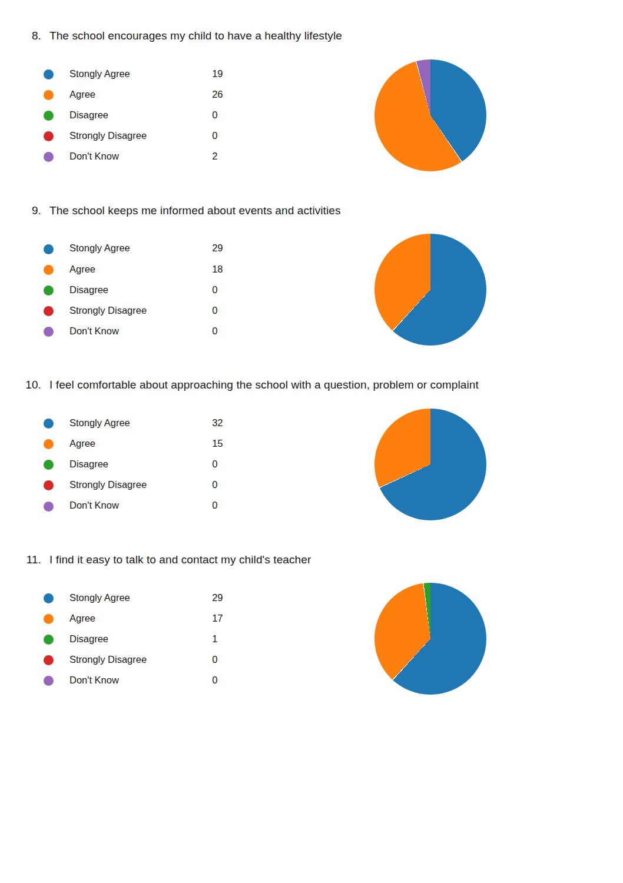The school encourages my child to have a healthy lifestyle
| | Stongly Agree | 19 |
| | Agree | 26 |
| | Disagree | 0 |
| | Strongly Disagree | 0 |
| | Don't Know | 2 |
The school keeps me informed about events and activities
| | Stongly Agree | 29 |
| | Agree | 18 |
| | Disagree | 0 |
| | Strongly Disagree | 0 |
| | Don't Know | 0 |
I feel comfortable about approaching the school with a question, problem or complaint
| | Stongly Agree | 32 |
| | Agree | 15 |
| | Disagree | 0 |
| | Strongly Disagree | 0 |
| | Don't Know | 0 |
I find it easy to talk to and contact my child's teacher
| | Stongly Agree | 29 |
| | Agree | 17 |
| | Disagree | 1 |
| | Strongly Disagree | 0 |
| | Don't Know | 0 |